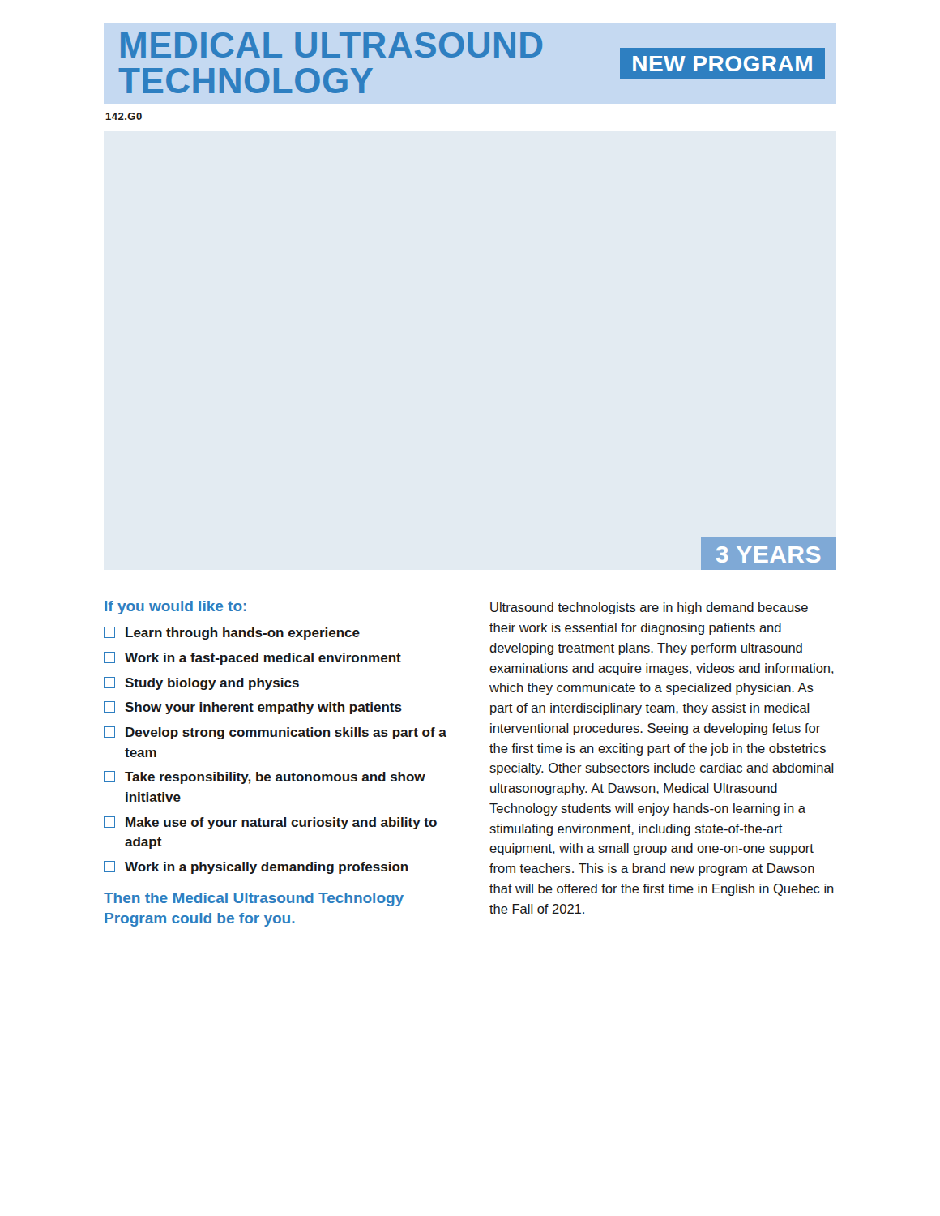Medical Ultrasound Technology
New Program
142.G0
3 Years
If you would like to:
Learn through hands-on experience
Work in a fast-paced medical environment
Study biology and physics
Show your inherent empathy with patients
Develop strong communication skills as part of a team
Take responsibility, be autonomous and show initiative
Make use of your natural curiosity and ability to adapt
Work in a physically demanding profession
Then the Medical Ultrasound Technology Program could be for you.
Ultrasound technologists are in high demand because their work is essential for diagnosing patients and developing treatment plans. They perform ultrasound examinations and acquire images, videos and information, which they communicate to a specialized physician. As part of an interdisciplinary team, they assist in medical interventional procedures. Seeing a developing fetus for the first time is an exciting part of the job in the obstetrics specialty. Other subsectors include cardiac and abdominal ultrasonography. At Dawson, Medical Ultrasound Technology students will enjoy hands-on learning in a stimulating environment, including state-of-the-art equipment, with a small group and one-on-one support from teachers. This is a brand new program at Dawson that will be offered for the first time in English in Quebec in the Fall of 2021.